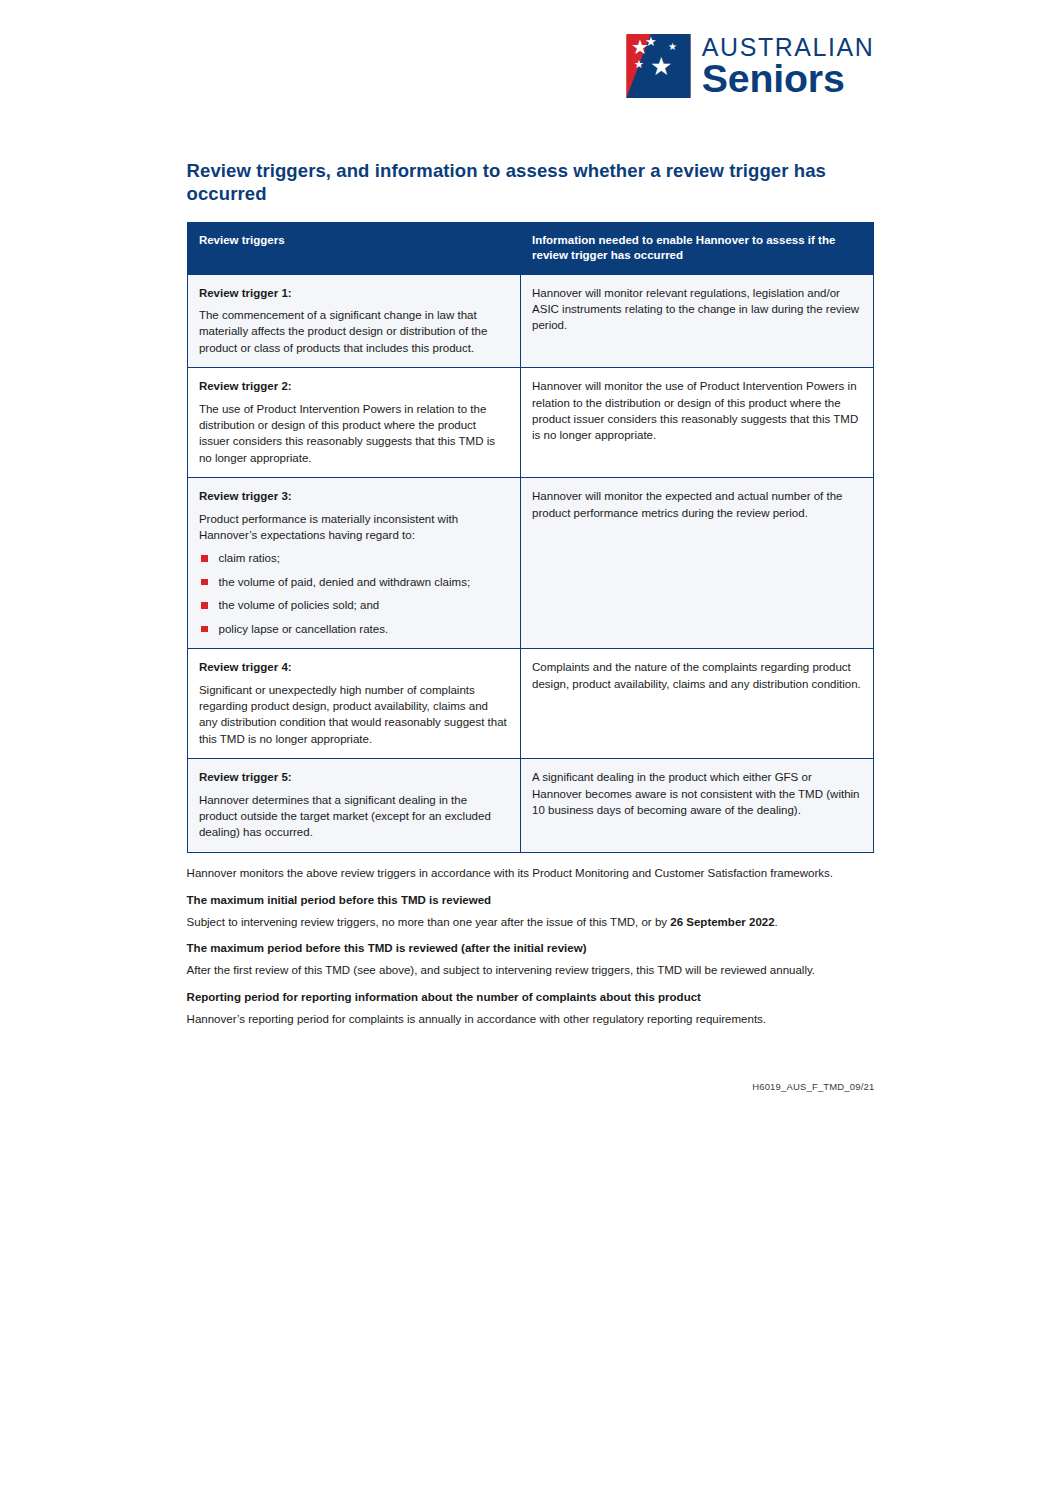★ ★ ★ ★ ★
Australian
Seniors
Review triggers, and information to assess whether a review trigger has occurred
| Review triggers | Information needed to enable Hannover to assess if the review trigger has occurred |
| --- | --- |
| Review trigger 1: The commencement of a significant change in law that materially affects the product design or distribution of the product or class of products that includes this product. | Hannover will monitor relevant regulations, legislation and/or ASIC instruments relating to the change in law during the review period. |
| Review trigger 2: The use of Product Intervention Powers in relation to the distribution or design of this product where the product issuer considers this reasonably suggests that this TMD is no longer appropriate. | Hannover will monitor the use of Product Intervention Powers in relation to the distribution or design of this product where the product issuer considers this reasonably suggests that this TMD is no longer appropriate. |
| Review trigger 3: Product performance is materially inconsistent with Hannover’s expectations having regard to: claim ratios; the volume of paid, denied and withdrawn claims; the volume of policies sold; and policy lapse or cancellation rates. | Hannover will monitor the expected and actual number of the product performance metrics during the review period. |
| Review trigger 4: Significant or unexpectedly high number of complaints regarding product design, product availability, claims and any distribution condition that would reasonably suggest that this TMD is no longer appropriate. | Complaints and the nature of the complaints regarding product design, product availability, claims and any distribution condition. |
| Review trigger 5: Hannover determines that a significant dealing in the product outside the target market (except for an excluded dealing) has occurred. | A significant dealing in the product which either GFS or Hannover becomes aware is not consistent with the TMD (within 10 business days of becoming aware of the dealing). |
Hannover monitors the above review triggers in accordance with its Product Monitoring and Customer Satisfaction frameworks.
The maximum initial period before this TMD is reviewed
Subject to intervening review triggers, no more than one year after the issue of this TMD, or by 26 September 2022.
The maximum period before this TMD is reviewed (after the initial review)
After the first review of this TMD (see above), and subject to intervening review triggers, this TMD will be reviewed annually.
Reporting period for reporting information about the number of complaints about this product
Hannover’s reporting period for complaints is annually in accordance with other regulatory reporting requirements.
H6019_AUS_F_TMD_09/21